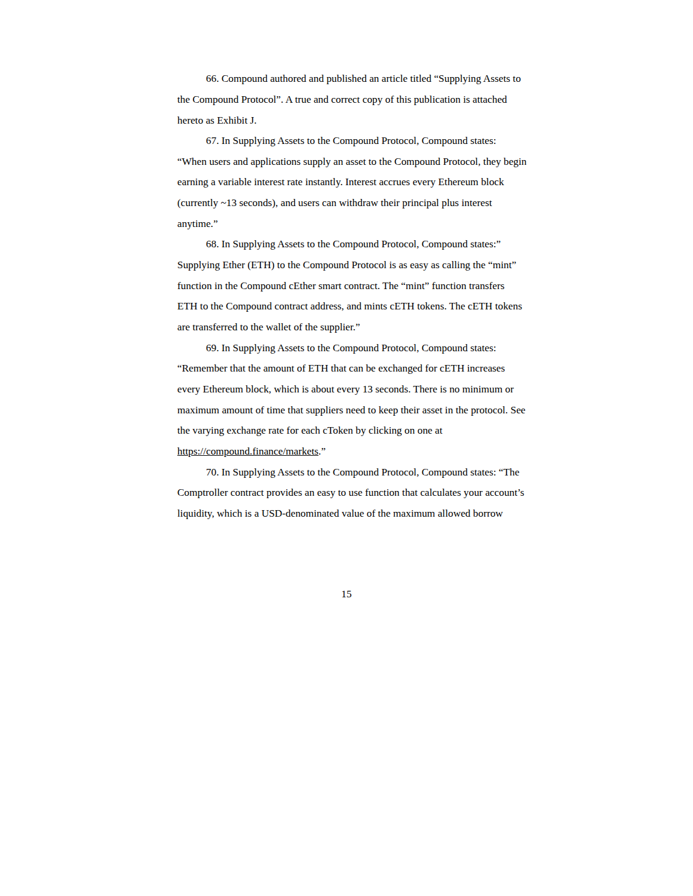66. Compound authored and published an article titled “Supplying Assets to the Compound Protocol”. A true and correct copy of this publication is attached hereto as Exhibit J.
67. In Supplying Assets to the Compound Protocol, Compound states: “When users and applications supply an asset to the Compound Protocol, they begin earning a variable interest rate instantly. Interest accrues every Ethereum block (currently ~13 seconds), and users can withdraw their principal plus interest anytime.”
68. In Supplying Assets to the Compound Protocol, Compound states:” Supplying Ether (ETH) to the Compound Protocol is as easy as calling the “mint” function in the Compound cEther smart contract. The “mint” function transfers ETH to the Compound contract address, and mints cETH tokens. The cETH tokens are transferred to the wallet of the supplier.”
69. In Supplying Assets to the Compound Protocol, Compound states: “Remember that the amount of ETH that can be exchanged for cETH increases every Ethereum block, which is about every 13 seconds. There is no minimum or maximum amount of time that suppliers need to keep their asset in the protocol. See the varying exchange rate for each cToken by clicking on one at https://compound.finance/markets.”
70. In Supplying Assets to the Compound Protocol, Compound states: “The Comptroller contract provides an easy to use function that calculates your account’s liquidity, which is a USD-denominated value of the maximum allowed borrow
15